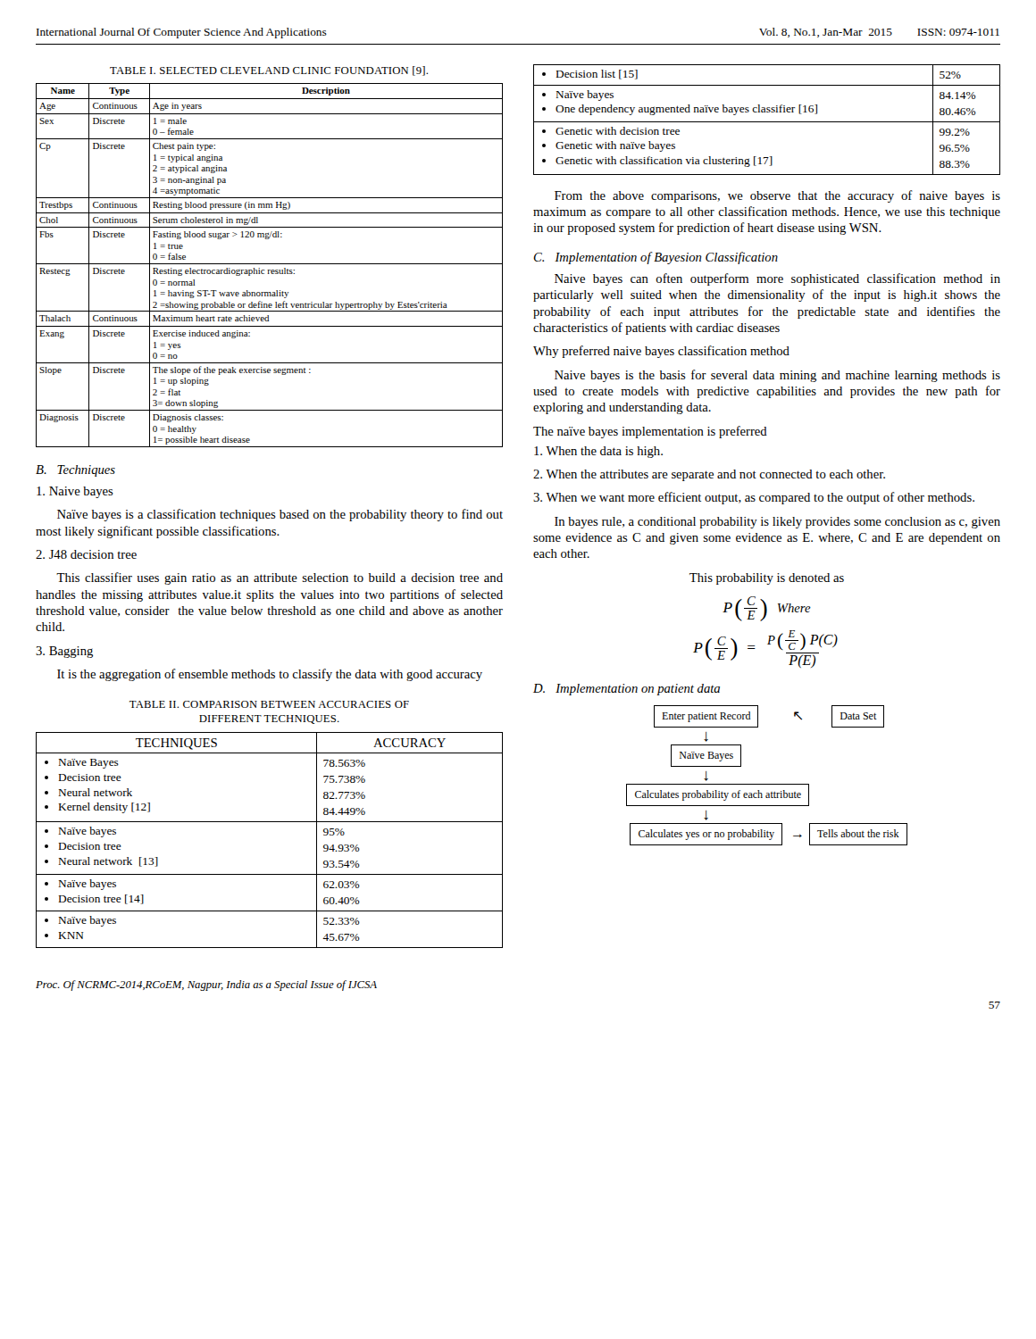International Journal Of Computer Science And Applications
Vol. 8, No.1, Jan-Mar 2015
ISSN: 0974-1011
TABLE I. SELECTED CLEVELAND CLINIC FOUNDATION [9].
| Name | Type | Description |
| --- | --- | --- |
| Age | Continuous | Age in years |
| Sex | Discrete | 1 = male 0 – female |
| Cp | Discrete | Chest pain type: 1 = typical angina 2 = atypical angina 3 = non-anginal pa 4 =asymptomatic |
| Trestbps | Continuous | Resting blood pressure (in mm Hg) |
| Chol | Continuous | Serum cholesterol in mg/dl |
| Fbs | Discrete | Fasting blood sugar > 120 mg/dl: 1 = true 0 = false |
| Restecg | Discrete | Resting electrocardiographic results: 0 = normal 1 = having ST-T wave abnormality 2 =showing probable or define left ventricular hypertrophy by Estes'criteria |
| Thalach | Continuous | Maximum heart rate achieved |
| Exang | Discrete | Exercise induced angina: 1 = yes 0 = no |
| Slope | Discrete | The slope of the peak exercise segment : 1 = up sloping 2 = flat 3= down sloping |
| Diagnosis | Discrete | Diagnosis classes: 0 = healthy 1= possible heart disease |
B. Techniques
1. Naive bayes
Naïve bayes is a classification techniques based on the probability theory to find out most likely significant possible classifications.
2. J48 decision tree
This classifier uses gain ratio as an attribute selection to build a decision tree and handles the missing attributes value.it splits the values into two partitions of selected threshold value, consider the value below threshold as one child and above as another child.
3. Bagging
It is the aggregation of ensemble methods to classify the data with good accuracy
TABLE II. COMPARISON BETWEEN ACCURACIES OF
DIFFERENT TECHNIQUES.
| TECHNIQUES | ACCURACY |
| --- | --- |
| Naïve Bayes Decision tree Neural network Kernel density [12] | 78.563% 75.738% 82.773% 84.449% |
| Naïve bayes Decision tree Neural network [13] | 95% 94.93% 93.54% |
| Naïve bayes Decision tree [14] | 62.03% 60.40% |
| Naïve bayes KNN | 52.33% 45.67% |
| Decision list [15] | 52% |
| Naïve bayes One dependency augmented naïve bayes classifier [16] | 84.14% 80.46% |
| Genetic with decision tree Genetic with naïve bayes Genetic with classification via clustering [17] | 99.2% 96.5% 88.3% |
From the above comparisons, we observe that the accuracy of naive bayes is maximum as compare to all other classification methods. Hence, we use this technique in our proposed system for prediction of heart disease using WSN.
C. Implementation of Bayesion Classification
Naive bayes can often outperform more sophisticated classification method in particularly well suited when the dimensionality of the input is high.it shows the probability of each input attributes for the predictable state and identifies the characteristics of patients with cardiac diseases
Why preferred naive bayes classification method
Naive bayes is the basis for several data mining and machine learning methods is used to create models with predictive capabilities and provides the new path for exploring and understanding data.
The naïve bayes implementation is preferred
1. When the data is high.
2. When the attributes are separate and not connected to each other.
3. When we want more efficient output, as compared to the output of other methods.
In bayes rule, a conditional probability is likely provides some conclusion as c, given some evidence as C and given some evidence as E. where, C and E are dependent on each other.
This probability is denoted as
P(CE) Where
P(CE) = P(EC) P(C) P(E)
D. Implementation on patient data
| Enter patient Record | ↖ | Data Set |
| ↓ | | |
| Naïve Bayes | | |
| ↓ | | |
| Calculates probability of each attribute | |
| ↓ | | |
| Calculates yes or no probability | → | Tells about the risk |
Proc. Of NCRMC-2014,RCoEM, Nagpur, India as a Special Issue of IJCSA
57